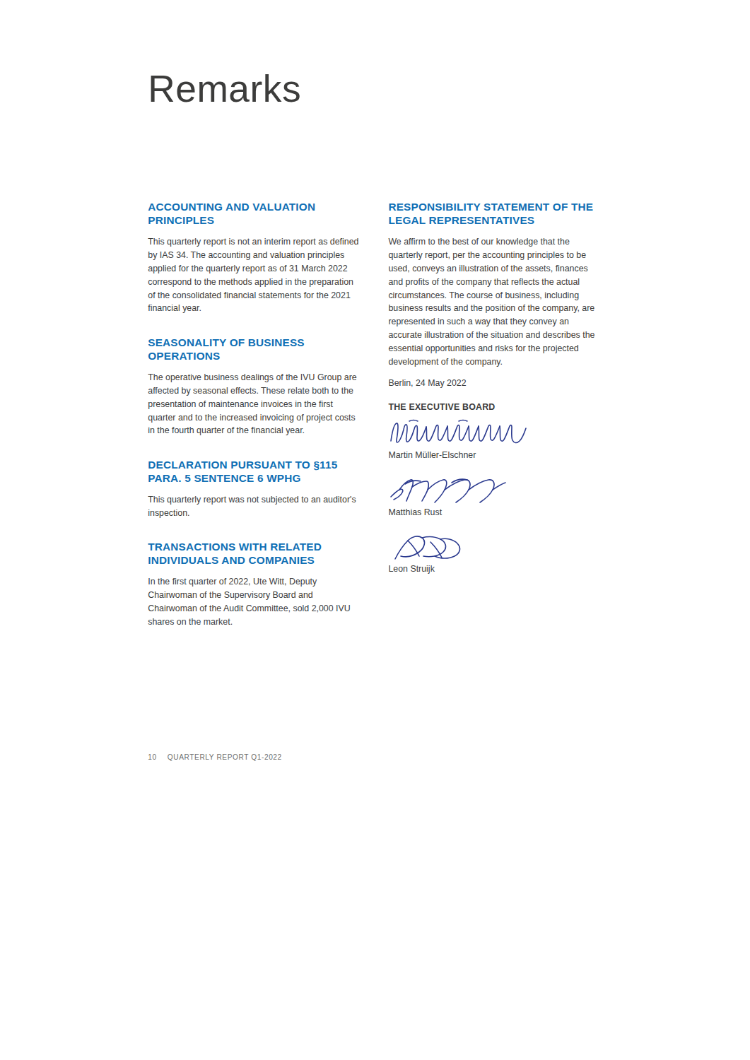Remarks
Accounting and valuation principles
This quarterly report is not an interim report as defined by IAS 34. The accounting and valuation principles applied for the quarterly report as of 31 March 2022 correspond to the methods applied in the preparation of the consolidated financial statements for the 2021 financial year.
Seasonality of business operations
The operative business dealings of the IVU Group are affected by seasonal effects. These relate both to the presentation of maintenance invoices in the first quarter and to the increased invoicing of project costs in the fourth quarter of the financial year.
Declaration pursuant to §115 para. 5 sentence 6 WpHG
This quarterly report was not subjected to an auditor's inspection.
Transactions with related individuals and companies
In the first quarter of 2022, Ute Witt, Deputy Chairwoman of the Supervisory Board and Chairwoman of the Audit Committee, sold 2,000 IVU shares on the market.
Responsibility statement of the legal representatives
We affirm to the best of our knowledge that the quarterly report, per the accounting principles to be used, conveys an illustration of the assets, finances and profits of the company that reflects the actual circumstances. The course of business, including business results and the position of the company, are represented in such a way that they convey an accurate illustration of the situation and describes the essential opportunities and risks for the projected development of the company.
Berlin, 24 May 2022
The Executive Board
Martin Müller-Elschner
Matthias Rust
Leon Struijk
10 QUARTERLY REPORT Q1-2022